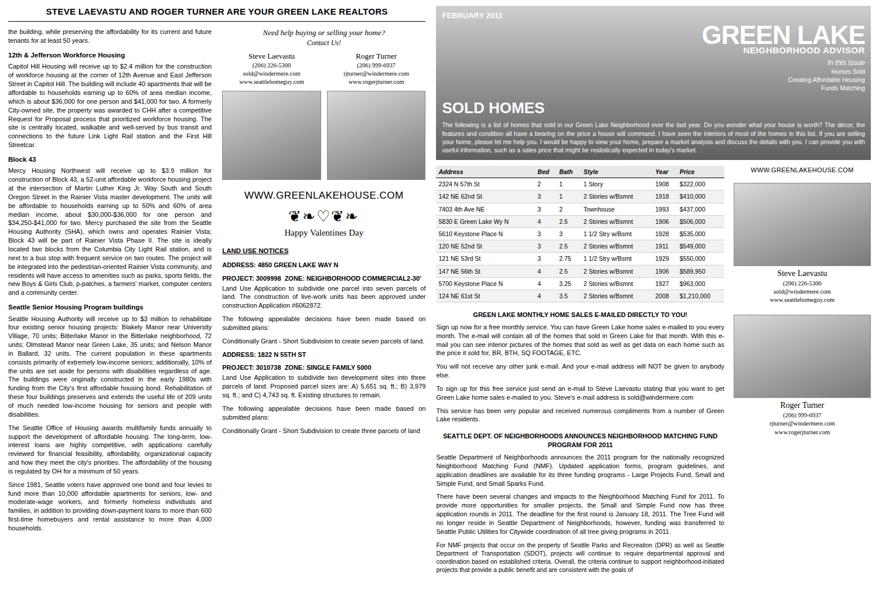STEVE LAEVASTU AND ROGER TURNER ARE YOUR GREEN LAKE REALTORS
the building, while preserving the affordability for its current and future tenants for at least 50 years.
12th & Jefferson Workforce Housing
Capitol Hill Housing will receive up to $2.4 million for the construction of workforce housing at the corner of 12th Avenue and East Jefferson Street in Capitol Hill. The building will include 40 apartments that will be affordable to households earning up to 60% of area median income, which is about $36,000 for one person and $41,000 for two. A formerly City-owned site, the property was awarded to CHH after a competitive Request for Proposal process that prioritized workforce housing. The site is centrally located, walkable and well-served by bus transit and connections to the future Link Light Rail station and the First Hill Streetcar.
Block 43
Mercy Housing Northwest will receive up to $3.9 million for construction of Block 43, a 52-unit affordable workforce housing project at the intersection of Martin Luther King Jr. Way South and South Oregon Street in the Rainier Vista master development. The units will be affordable to households earning up to 50% and 60% of area median income, about $30,000-$36,000 for one person and $34,250-$41,000 for two. Mercy purchased the site from the Seattle Housing Authority (SHA), which owns and operates Rainier Vista; Block 43 will be part of Rainier Vista Phase II. The site is ideally located two blocks from the Columbia City Light Rail station, and is next to a bus stop with frequent service on two routes. The project will be integrated into the pedestrian-oriented Rainier Vista community, and residents will have access to amenities such as parks, sports fields, the new Boys & Girls Club, p-patches, a farmers' market, computer centers and a community center.
Seattle Senior Housing Program buildings
Seattle Housing Authority will receive up to $3 million to rehabilitate four existing senior housing projects: Blakely Manor near University Village, 70 units; Bitterlake Manor in the Bitterlake neighborhood, 72 units; Olmstead Manor near Green Lake, 35 units; and Nelson Manor in Ballard, 32 units. The current population in these apartments consists primarily of extremely low-income seniors; additionally, 10% of the units are set aside for persons with disabilities regardless of age. The buildings were originally constructed in the early 1980s with funding from the City's first affordable housing bond. Rehabilitation of these four buildings preserves and extends the useful life of 209 units of much needed low-income housing for seniors and people with disabilities.
The Seattle Office of Housing awards multifamily funds annually to support the development of affordable housing. The long-term, low-interest loans are highly competitive, with applications carefully reviewed for financial feasibility, affordability, organizational capacity and how they meet the city's priorities. The affordability of the housing is regulated by OH for a minimum of 50 years.
Since 1981, Seattle voters have approved one bond and four levies to fund more than 10,000 affordable apartments for seniors, low- and moderate-wage workers, and formerly homeless individuals and families, in addition to providing down-payment loans to more than 600 first-time homebuyers and rental assistance to more than 4,000 households.
Need help buying or selling your home? Contact Us!
Steve Laevastu
(206) 226-5300
sold@windermere.com
www.seattlehomeguy.com
Roger Turner
(206) 999-6937
rjturner@windermere.com
www.rogerjturner.com
WWW.GREENLAKEHOUSE.COM
❦❧♡❦❧
Happy Valentines Day
LAND USE NOTICES
ADDRESS: 4850 GREEN LAKE WAY N
PROJECT: 3009998 ZONE: NEIGHBORHOOD COMMERCIAL2-30'
Land Use Application to subdivide one parcel into seven parcels of land. The construction of live-work units has been approved under construction Application #6062872.
The following appealable decisions have been made based on submitted plans:
Conditionally Grant - Short Subdivision to create seven parcels of land.
ADDRESS: 1822 N 55TH ST
PROJECT: 3010738 ZONE: SINGLE FAMILY 5000
Land Use Application to subdivide two development sites into three parcels of land. Proposed parcel sizes are: A) 5,651 sq. ft.; B) 3,979 sq. ft.; and C) 4,743 sq. ft. Existing structures to remain.
The following appealable decisions have been made based on submitted plans:
Conditionally Grant - Short Subdivision to create three parcels of land
FEBRUARY 2011
GREEN LAKE
NEIGHBORHOOD ADVISOR
In this Issue
Homes Sold
Creating Affordable Housing
Funds Matching
SOLD HOMES
The following is a list of homes that sold in our Green Lake Neighborhood over the last year. Do you wonder what your house is worth? The décor, the features and condition all have a bearing on the price a house will command. I have seen the interiors of most of the homes in this list. If you are selling your home, please let me help you. I would be happy to view your home, prepare a market analysis and discuss the details with you. I can provide you with useful information, such as a sales price that might be realistically expected in today's market.
| Address | Bed | Bath | Style | Year | Price |
| --- | --- | --- | --- | --- | --- |
| 2324 N 57th St | 2 | 1 | 1 Story | 1908 | $322,000 |
| 142 NE 62nd St | 3 | 1 | 2 Stories w/Bsmnt | 1918 | $410,000 |
| 7403 4th Ave NE | 3 | 2 | Townhouse | 1993 | $437,000 |
| 5830 E Green Lake Wy N | 4 | 2.5 | 2 Stories w/Bsmnt | 1906 | $506,000 |
| 5610 Keystone Place N | 3 | 3 | 1 1/2 Stry w/Bsmt | 1928 | $535,000 |
| 120 NE 52nd St | 3 | 2.5 | 2 Stories w/Bsmnt | 1911 | $549,000 |
| 121 NE 53rd St | 3 | 2.75 | 1 1/2 Stry w/Bsmt | 1929 | $550,000 |
| 147 NE 56th St | 4 | 2.5 | 2 Stories w/Bsmnt | 1906 | $589,950 |
| 5700 Keystone Place N | 4 | 3.25 | 2 Stories w/Bsmnt | 1927 | $963,000 |
| 124 NE 61st St | 4 | 3.5 | 2 Stories w/Bsmnt | 2008 | $1,210,000 |
Green Lake Monthly Home Sales E-mailed Directly to You!
Sign up now for a free monthly service. You can have Green Lake home sales e-mailed to you every month. The e-mail will contain all of the homes that sold in Green Lake for that month. With this e-mail you can see interior pictures of the homes that sold as well as get data on each home such as the price it sold for, BR, BTH, SQ FOOTAGE, ETC.
You will not receive any other junk e-mail. And your e-mail address will NOT be given to anybody else.
To sign up for this free service just send an e-mail to Steve Laevastu stating that you want to get Green Lake home sales e-mailed to you. Steve's e-mail address is sold@windermere.com
This service has been very popular and received numerous compliments from a number of Green Lake residents.
Seattle Dept. of Neighborhoods Announces Neighborhood Matching Fund Program for 2011
Seattle Department of Neighborhoods announces the 2011 program for the nationally recognized Neighborhood Matching Fund (NMF). Updated application forms, program guidelines, and application deadlines are available for its three funding programs - Large Projects Fund, Small and Simple Fund, and Small Sparks Fund.
There have been several changes and impacts to the Neighborhood Matching Fund for 2011. To provide more opportunities for smaller projects, the Small and Simple Fund now has three application rounds in 2011. The deadline for the first round is January 18, 2011. The Tree Fund will no longer reside in Seattle Department of Neighborhoods, however, funding was transferred to Seattle Public Utilities for Citywide coordination of all tree giving programs in 2011.
For NMF projects that occur on the property of Seattle Parks and Recreation (DPR) as well as Seattle Department of Transportation (SDOT), projects will continue to require departmental approval and coordination based on established criteria. Overall, the criteria continue to support neighborhood-initiated projects that provide a public benefit and are consistent with the goals of
WWW.GREENLAKEHOUSE.COM
Steve Laevastu
(206) 226-5300
sold@windermere.com
www.seattlehomeguy.com
Roger Turner
(206) 999-6937
rjturner@windermere.com
www.rogerjturner.com